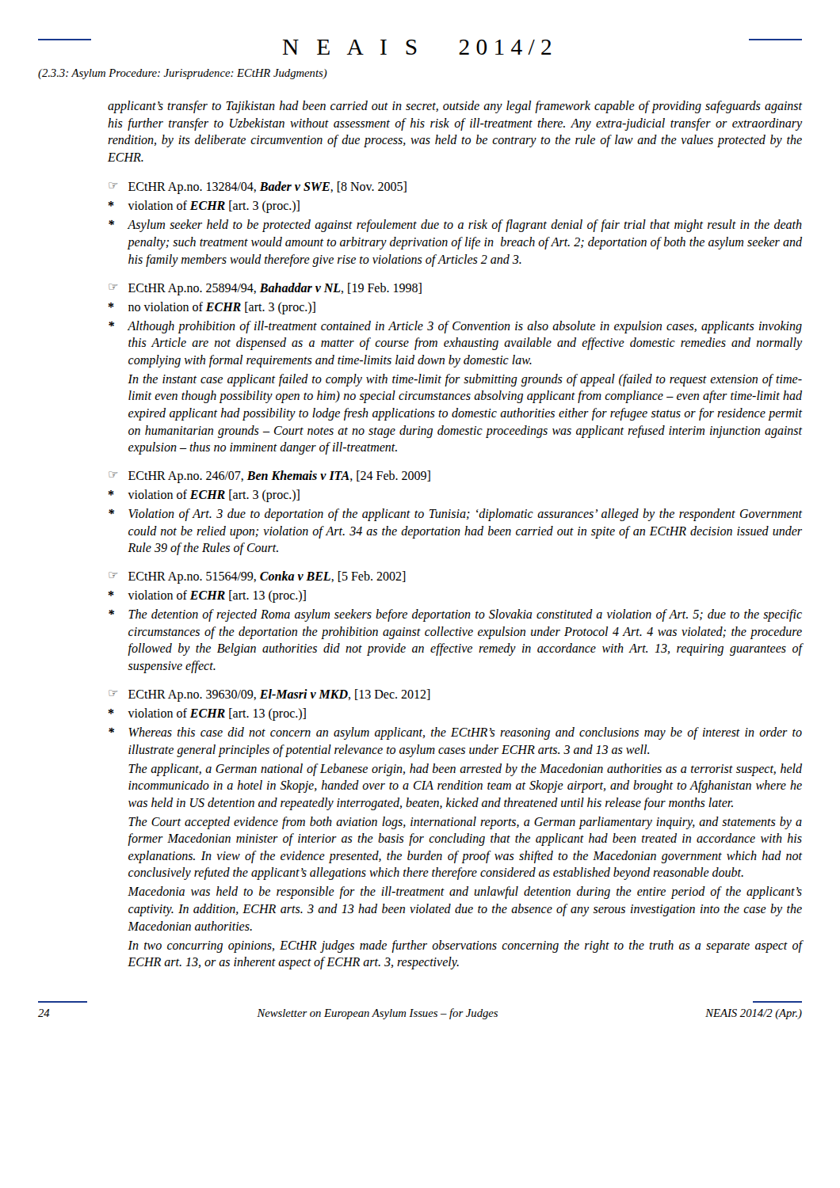N E A I S 2014/2
(2.3.3: Asylum Procedure: Jurisprudence: ECtHR Judgments)
applicant’s transfer to Tajikistan had been carried out in secret, outside any legal framework capable of providing safeguards against his further transfer to Uzbekistan without assessment of his risk of ill-treatment there. Any extra-judicial transfer or extraordinary rendition, by its deliberate circumvention of due process, was held to be contrary to the rule of law and the values protected by the ECHR.
☞ECtHR Ap.no. 13284/04, Bader v SWE, [8 Nov. 2005]
*violation of ECHR [art. 3 (proc.)]
*Asylum seeker held to be protected against refoulement due to a risk of flagrant denial of fair trial that might result in the death penalty; such treatment would amount to arbitrary deprivation of life in breach of Art. 2; deportation of both the asylum seeker and his family members would therefore give rise to violations of Articles 2 and 3.
☞ECtHR Ap.no. 25894/94, Bahaddar v NL, [19 Feb. 1998]
*no violation of ECHR [art. 3 (proc.)]
*
Although prohibition of ill-treatment contained in Article 3 of Convention is also absolute in expulsion cases, applicants invoking this Article are not dispensed as a matter of course from exhausting available and effective domestic remedies and normally complying with formal requirements and time-limits laid down by domestic law.
In the instant case applicant failed to comply with time-limit for submitting grounds of appeal (failed to request extension of time-limit even though possibility open to him) no special circumstances absolving applicant from compliance – even after time-limit had expired applicant had possibility to lodge fresh applications to domestic authorities either for refugee status or for residence permit on humanitarian grounds – Court notes at no stage during domestic proceedings was applicant refused interim injunction against expulsion – thus no imminent danger of ill-treatment.
☞ECtHR Ap.no. 246/07, Ben Khemais v ITA, [24 Feb. 2009]
*violation of ECHR [art. 3 (proc.)]
*Violation of Art. 3 due to deportation of the applicant to Tunisia; ‘diplomatic assurances’ alleged by the respondent Government could not be relied upon; violation of Art. 34 as the deportation had been carried out in spite of an ECtHR decision issued under Rule 39 of the Rules of Court.
☞ECtHR Ap.no. 51564/99, Conka v BEL, [5 Feb. 2002]
*violation of ECHR [art. 13 (proc.)]
*The detention of rejected Roma asylum seekers before deportation to Slovakia constituted a violation of Art. 5; due to the specific circumstances of the deportation the prohibition against collective expulsion under Protocol 4 Art. 4 was violated; the procedure followed by the Belgian authorities did not provide an effective remedy in accordance with Art. 13, requiring guarantees of suspensive effect.
☞ECtHR Ap.no. 39630/09, El-Masri v MKD, [13 Dec. 2012]
*violation of ECHR [art. 13 (proc.)]
*
Whereas this case did not concern an asylum applicant, the ECtHR’s reasoning and conclusions may be of interest in order to illustrate general principles of potential relevance to asylum cases under ECHR arts. 3 and 13 as well.
The applicant, a German national of Lebanese origin, had been arrested by the Macedonian authorities as a terrorist suspect, held incommunicado in a hotel in Skopje, handed over to a CIA rendition team at Skopje airport, and brought to Afghanistan where he was held in US detention and repeatedly interrogated, beaten, kicked and threatened until his release four months later.
The Court accepted evidence from both aviation logs, international reports, a German parliamentary inquiry, and statements by a former Macedonian minister of interior as the basis for concluding that the applicant had been treated in accordance with his explanations. In view of the evidence presented, the burden of proof was shifted to the Macedonian government which had not conclusively refuted the applicant’s allegations which there therefore considered as established beyond reasonable doubt.
Macedonia was held to be responsible for the ill-treatment and unlawful detention during the entire period of the applicant’s captivity. In addition, ECHR arts. 3 and 13 had been violated due to the absence of any serous investigation into the case by the Macedonian authorities.
In two concurring opinions, ECtHR judges made further observations concerning the right to the truth as a separate aspect of ECHR art. 13, or as inherent aspect of ECHR art. 3, respectively.
24 Newsletter on European Asylum Issues – for Judges NEAIS 2014/2 (Apr.)